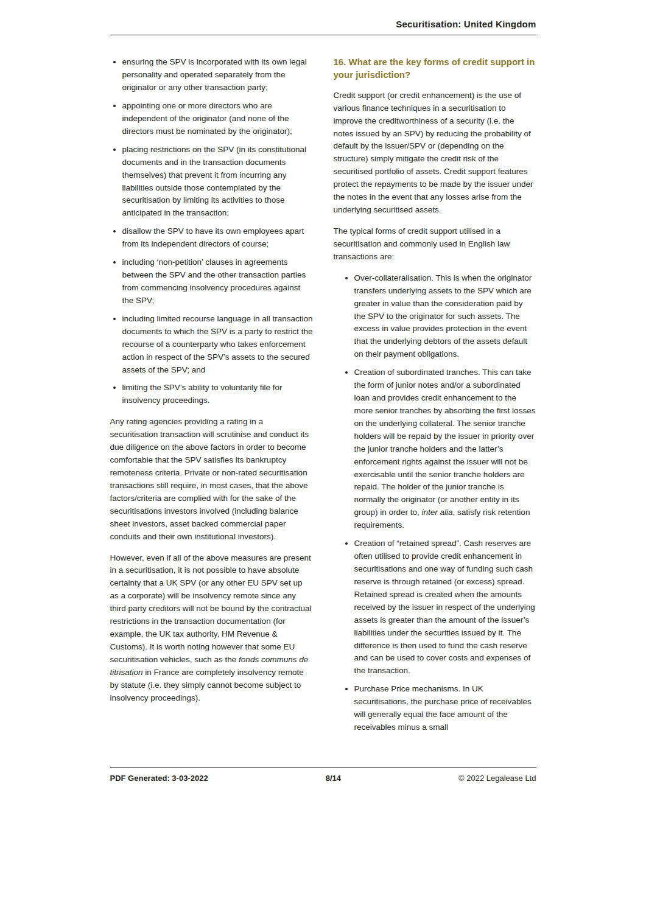Securitisation: United Kingdom
ensuring the SPV is incorporated with its own legal personality and operated separately from the originator or any other transaction party;
appointing one or more directors who are independent of the originator (and none of the directors must be nominated by the originator);
placing restrictions on the SPV (in its constitutional documents and in the transaction documents themselves) that prevent it from incurring any liabilities outside those contemplated by the securitisation by limiting its activities to those anticipated in the transaction;
disallow the SPV to have its own employees apart from its independent directors of course;
including ‘non-petition’ clauses in agreements between the SPV and the other transaction parties from commencing insolvency procedures against the SPV;
including limited recourse language in all transaction documents to which the SPV is a party to restrict the recourse of a counterparty who takes enforcement action in respect of the SPV’s assets to the secured assets of the SPV; and
limiting the SPV’s ability to voluntarily file for insolvency proceedings.
Any rating agencies providing a rating in a securitisation transaction will scrutinise and conduct its due diligence on the above factors in order to become comfortable that the SPV satisfies its bankruptcy remoteness criteria. Private or non-rated securitisation transactions still require, in most cases, that the above factors/criteria are complied with for the sake of the securitisations investors involved (including balance sheet investors, asset backed commercial paper conduits and their own institutional investors).
However, even if all of the above measures are present in a securitisation, it is not possible to have absolute certainty that a UK SPV (or any other EU SPV set up as a corporate) will be insolvency remote since any third party creditors will not be bound by the contractual restrictions in the transaction documentation (for example, the UK tax authority, HM Revenue & Customs). It is worth noting however that some EU securitisation vehicles, such as the fonds communs de titrisation in France are completely insolvency remote by statute (i.e. they simply cannot become subject to insolvency proceedings).
16. What are the key forms of credit support in your jurisdiction?
Credit support (or credit enhancement) is the use of various finance techniques in a securitisation to improve the creditworthiness of a security (i.e. the notes issued by an SPV) by reducing the probability of default by the issuer/SPV or (depending on the structure) simply mitigate the credit risk of the securitised portfolio of assets. Credit support features protect the repayments to be made by the issuer under the notes in the event that any losses arise from the underlying securitised assets.
The typical forms of credit support utilised in a securitisation and commonly used in English law transactions are:
Over-collateralisation. This is when the originator transfers underlying assets to the SPV which are greater in value than the consideration paid by the SPV to the originator for such assets. The excess in value provides protection in the event that the underlying debtors of the assets default on their payment obligations.
Creation of subordinated tranches. This can take the form of junior notes and/or a subordinated loan and provides credit enhancement to the more senior tranches by absorbing the first losses on the underlying collateral. The senior tranche holders will be repaid by the issuer in priority over the junior tranche holders and the latter’s enforcement rights against the issuer will not be exercisable until the senior tranche holders are repaid. The holder of the junior tranche is normally the originator (or another entity in its group) in order to, inter alia, satisfy risk retention requirements.
Creation of “retained spread”. Cash reserves are often utilised to provide credit enhancement in securitisations and one way of funding such cash reserve is through retained (or excess) spread. Retained spread is created when the amounts received by the issuer in respect of the underlying assets is greater than the amount of the issuer’s liabilities under the securities issued by it. The difference is then used to fund the cash reserve and can be used to cover costs and expenses of the transaction.
Purchase Price mechanisms. In UK securitisations, the purchase price of receivables will generally equal the face amount of the receivables minus a small
PDF Generated: 3-03-2022 8/14 © 2022 Legalease Ltd